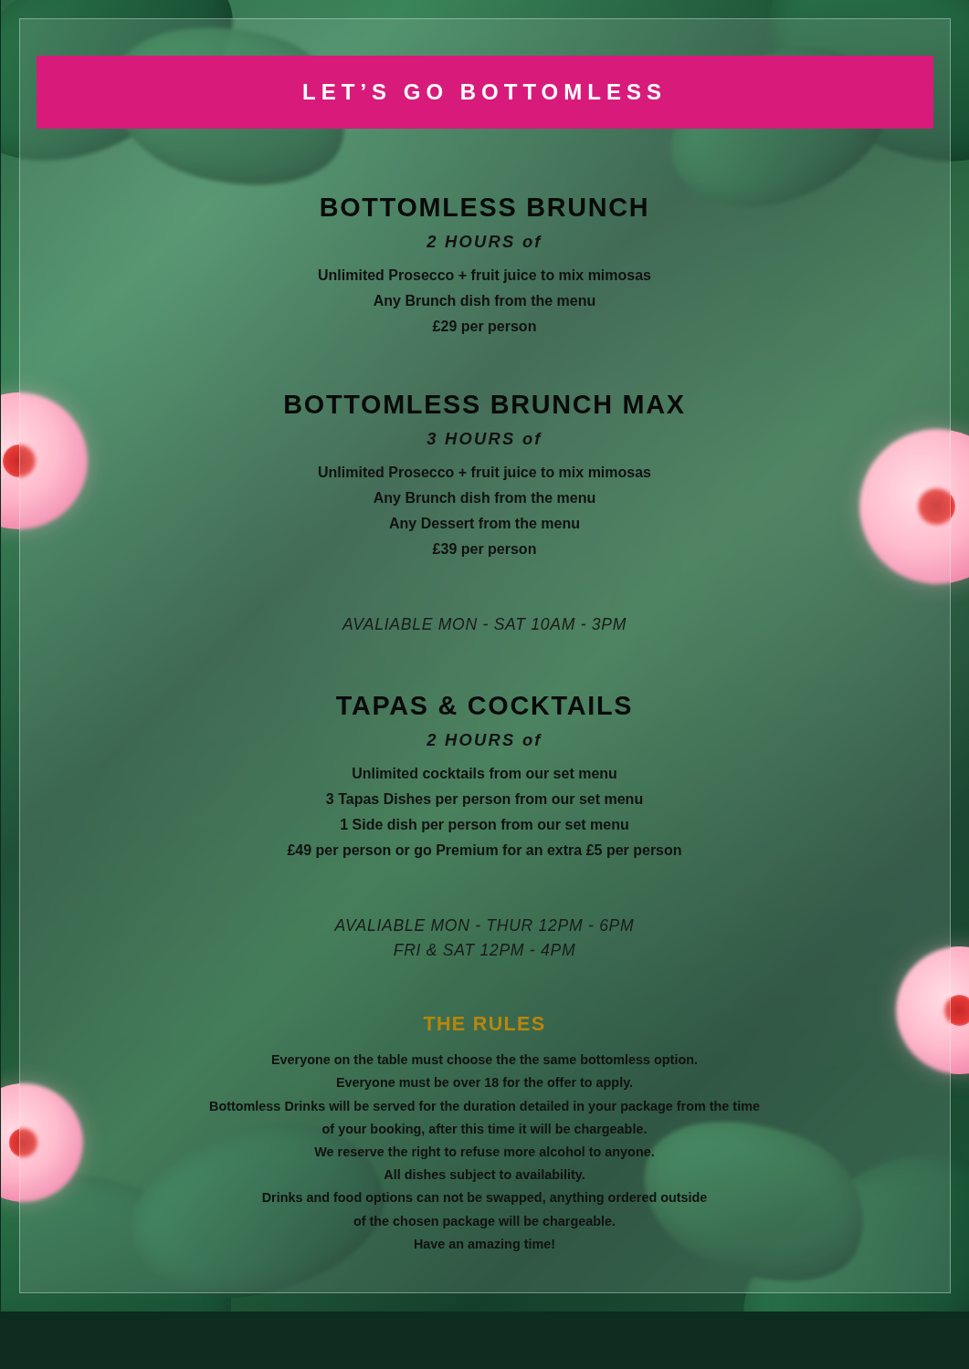Let’s Go Bottomless
Bottomless Brunch
2 HOURS of
Unlimited Prosecco + fruit juice to mix mimosas
Any Brunch dish from the menu
£29 per person
Bottomless Brunch Max
3 HOURS of
Unlimited Prosecco + fruit juice to mix mimosas
Any Brunch dish from the menu
Any Dessert from the menu
£39 per person
AVALIABLE MON - SAT 10AM - 3PM
Tapas & Cocktails
2 HOURS of
Unlimited cocktails from our set menu
3 Tapas Dishes per person from our set menu
1 Side dish per person from our set menu
£49 per person or go Premium for an extra £5 per person
AVALIABLE MON - THUR 12PM - 6PM
FRI & SAT 12PM - 4PM
The Rules
Everyone on the table must choose the the same bottomless option.
Everyone must be over 18 for the offer to apply.
Bottomless Drinks will be served for the duration detailed in your package from the time
of your booking, after this time it will be chargeable.
We reserve the right to refuse more alcohol to anyone.
All dishes subject to availability.
Drinks and food options can not be swapped, anything ordered outside
of the chosen package will be chargeable.
Have an amazing time!